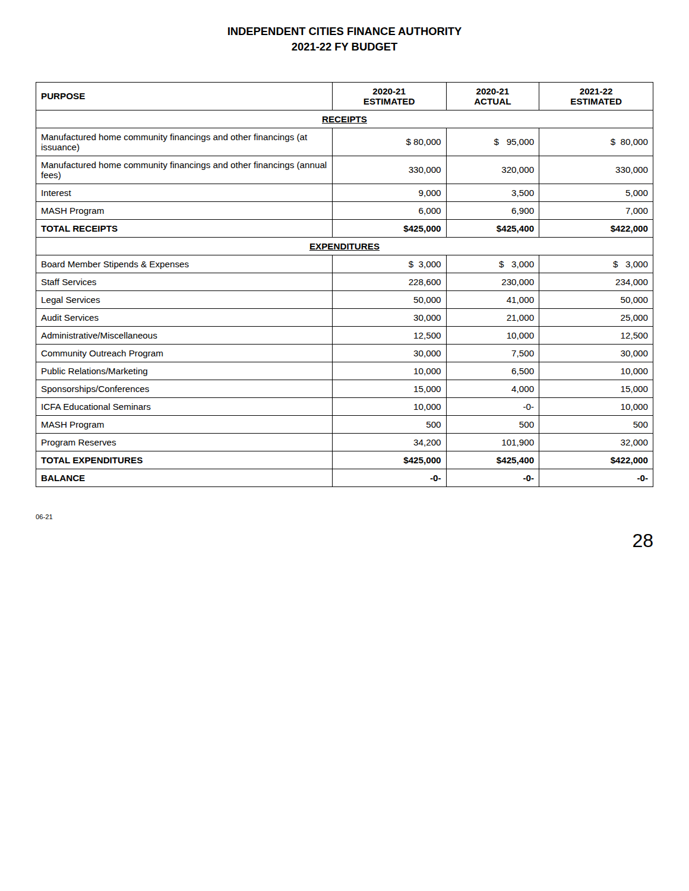INDEPENDENT CITIES FINANCE AUTHORITY
2021-22 FY BUDGET
| PURPOSE | 2020-21 ESTIMATED | 2020-21 ACTUAL | 2021-22 ESTIMATED |
| --- | --- | --- | --- |
| RECEIPTS |
| Manufactured home community financings and other financings (at issuance) | $ 80,000 | $ 95,000 | $ 80,000 |
| Manufactured home community financings and other financings (annual fees) | 330,000 | 320,000 | 330,000 |
| Interest | 9,000 | 3,500 | 5,000 |
| MASH Program | 6,000 | 6,900 | 7,000 |
| TOTAL RECEIPTS | $425,000 | $425,400 | $422,000 |
| EXPENDITURES |
| Board Member Stipends & Expenses | $ 3,000 | $ 3,000 | $ 3,000 |
| Staff Services | 228,600 | 230,000 | 234,000 |
| Legal Services | 50,000 | 41,000 | 50,000 |
| Audit Services | 30,000 | 21,000 | 25,000 |
| Administrative/Miscellaneous | 12,500 | 10,000 | 12,500 |
| Community Outreach Program | 30,000 | 7,500 | 30,000 |
| Public Relations/Marketing | 10,000 | 6,500 | 10,000 |
| Sponsorships/Conferences | 15,000 | 4,000 | 15,000 |
| ICFA Educational Seminars | 10,000 | -0- | 10,000 |
| MASH Program | 500 | 500 | 500 |
| Program Reserves | 34,200 | 101,900 | 32,000 |
| TOTAL EXPENDITURES | $425,000 | $425,400 | $422,000 |
| BALANCE | -0- | -0- | -0- |
06-21
28